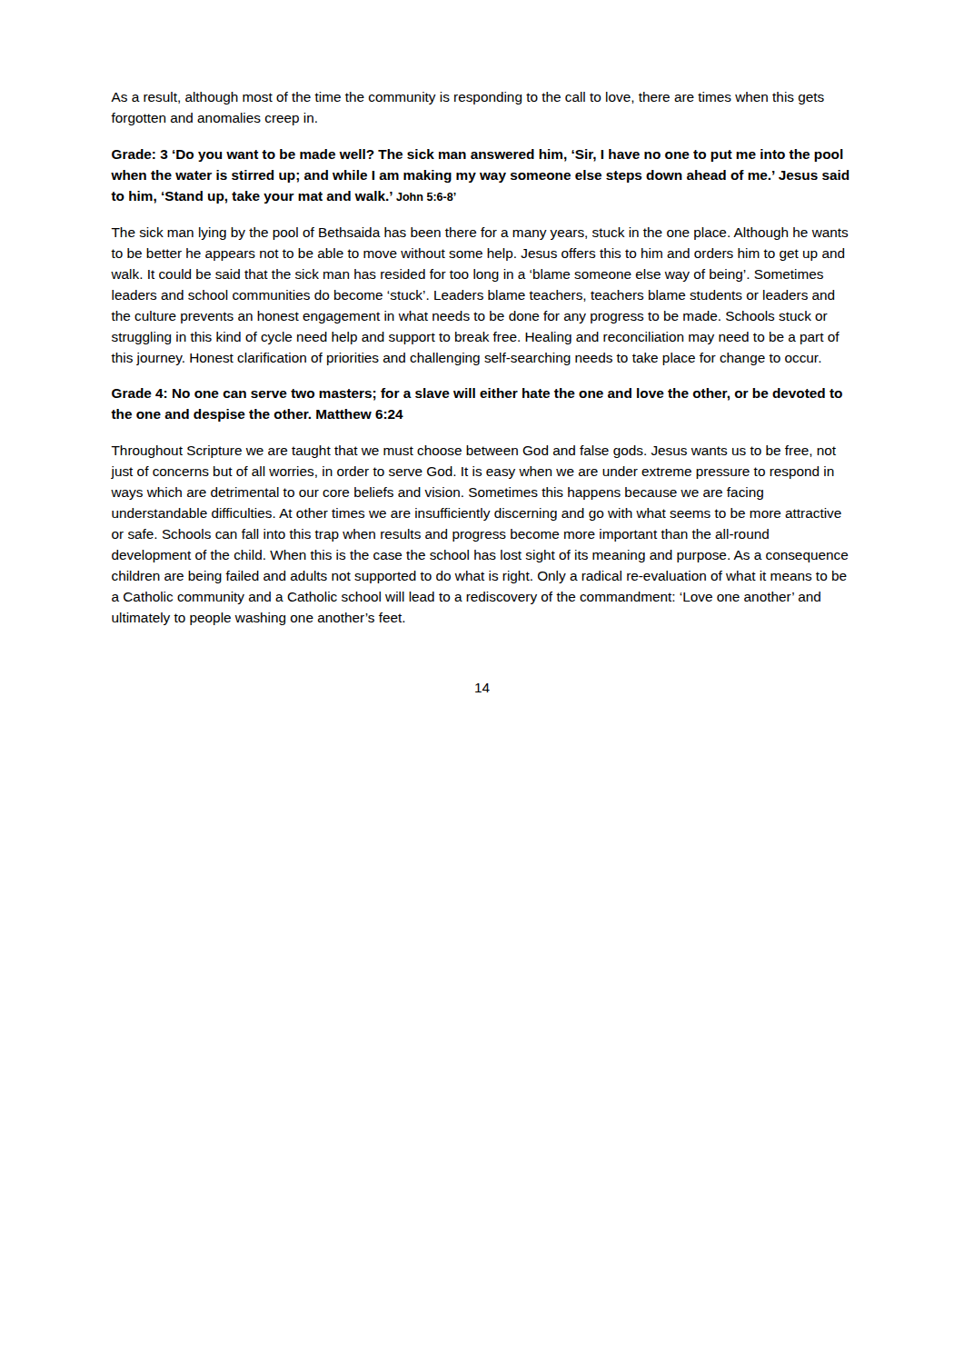As a result, although most of the time the community is responding to the call to love, there are times when this gets forgotten and anomalies creep in.
Grade: 3 ‘Do you want to be made well? The sick man answered him, ‘Sir, I have no one to put me into the pool when the water is stirred up; and while I am making my way someone else steps down ahead of me.’ Jesus said to him, ‘Stand up, take your mat and walk.’ John 5:6-8’
The sick man lying by the pool of Bethsaida has been there for a many years, stuck in the one place. Although he wants to be better he appears not to be able to move without some help. Jesus offers this to him and orders him to get up and walk. It could be said that the sick man has resided for too long in a ‘blame someone else way of being’. Sometimes leaders and school communities do become ‘stuck’. Leaders blame teachers, teachers blame students or leaders and the culture prevents an honest engagement in what needs to be done for any progress to be made. Schools stuck or struggling in this kind of cycle need help and support to break free. Healing and reconciliation may need to be a part of this journey. Honest clarification of priorities and challenging self-searching needs to take place for change to occur.
Grade 4: No one can serve two masters; for a slave will either hate the one and love the other, or be devoted to the one and despise the other. Matthew 6:24
Throughout Scripture we are taught that we must choose between God and false gods. Jesus wants us to be free, not just of concerns but of all worries, in order to serve God. It is easy when we are under extreme pressure to respond in ways which are detrimental to our core beliefs and vision. Sometimes this happens because we are facing understandable difficulties. At other times we are insufficiently discerning and go with what seems to be more attractive or safe. Schools can fall into this trap when results and progress become more important than the all-round development of the child. When this is the case the school has lost sight of its meaning and purpose. As a consequence children are being failed and adults not supported to do what is right. Only a radical re-evaluation of what it means to be a Catholic community and a Catholic school will lead to a rediscovery of the commandment: ‘Love one another’ and ultimately to people washing one another’s feet.
14